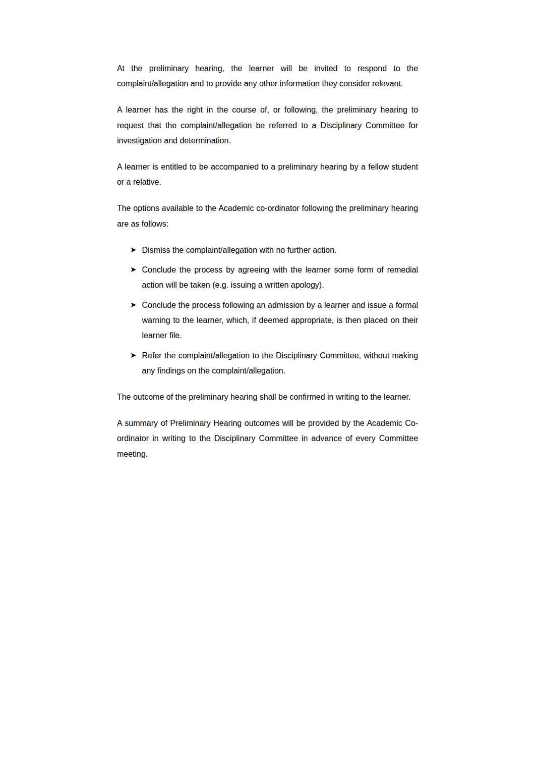At the preliminary hearing, the learner will be invited to respond to the complaint/allegation and to provide any other information they consider relevant.
A learner has the right in the course of, or following, the preliminary hearing to request that the complaint/allegation be referred to a Disciplinary Committee for investigation and determination.
A learner is entitled to be accompanied to a preliminary hearing by a fellow student or a relative.
The options available to the Academic co-ordinator following the preliminary hearing are as follows:
Dismiss the complaint/allegation with no further action.
Conclude the process by agreeing with the learner some form of remedial action will be taken (e.g. issuing a written apology).
Conclude the process following an admission by a learner and issue a formal warning to the learner, which, if deemed appropriate, is then placed on their learner file.
Refer the complaint/allegation to the Disciplinary Committee, without making any findings on the complaint/allegation.
The outcome of the preliminary hearing shall be confirmed in writing to the learner.
A summary of Preliminary Hearing outcomes will be provided by the Academic Co-ordinator in writing to the Disciplinary Committee in advance of every Committee meeting.